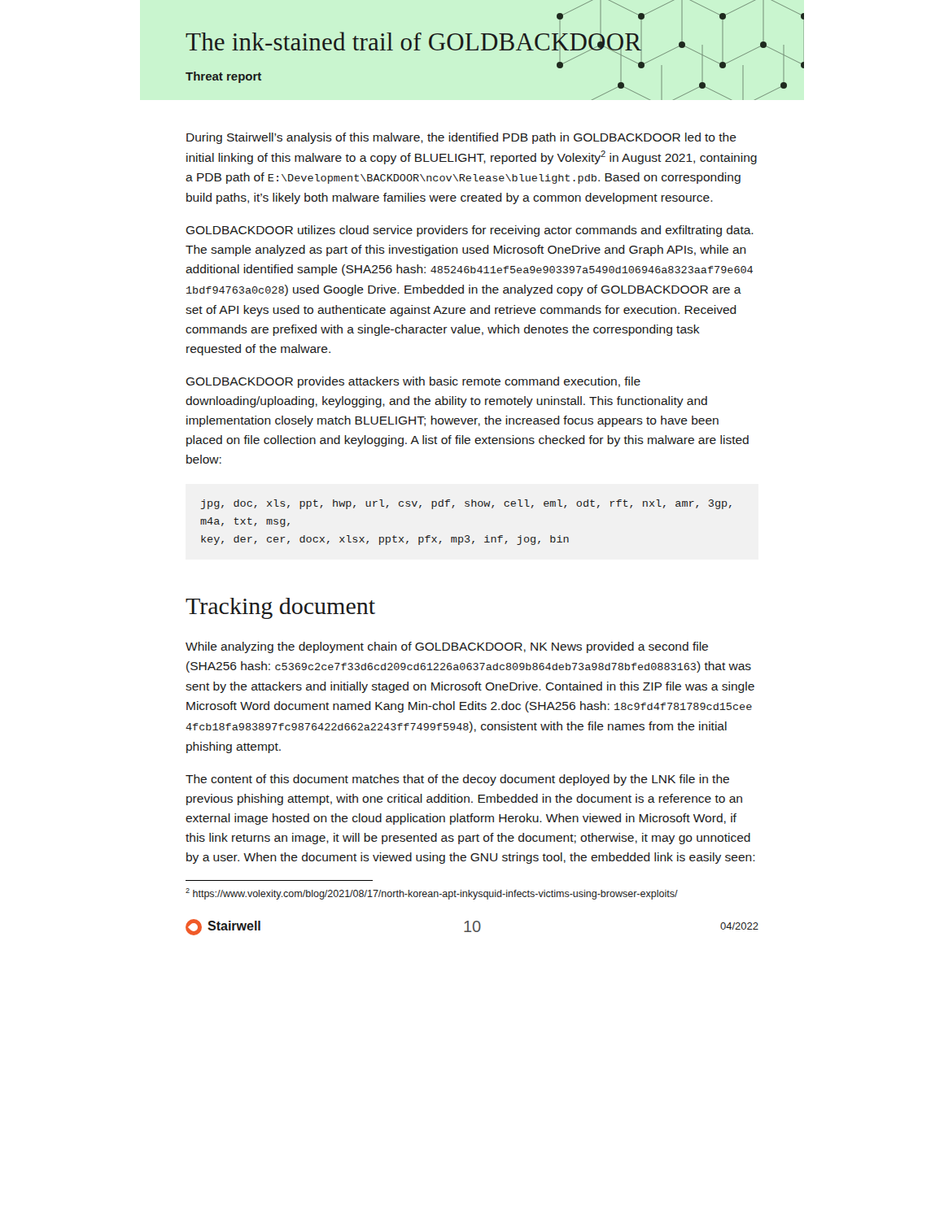The ink-stained trail of GOLDBACKDOOR
Threat report
During Stairwell’s analysis of this malware, the identified PDB path in GOLDBACKDOOR led to the initial linking of this malware to a copy of BLUELIGHT, reported by Volexity2 in August 2021, containing a PDB path of E:\Development\BACKDOOR\ncov\Release\bluelight.pdb. Based on corresponding build paths, it’s likely both malware families were created by a common development resource.
GOLDBACKDOOR utilizes cloud service providers for receiving actor commands and exfiltrating data. The sample analyzed as part of this investigation used Microsoft OneDrive and Graph APIs, while an additional identified sample (SHA256 hash: 485246b411ef5ea9e903397a5490d106946a8323aaf79e6041bdf94763a0c028) used Google Drive. Embedded in the analyzed copy of GOLDBACKDOOR are a set of API keys used to authenticate against Azure and retrieve commands for execution. Received commands are prefixed with a single-character value, which denotes the corresponding task requested of the malware.
GOLDBACKDOOR provides attackers with basic remote command execution, file downloading/uploading, keylogging, and the ability to remotely uninstall. This functionality and implementation closely match BLUELIGHT; however, the increased focus appears to have been placed on file collection and keylogging. A list of file extensions checked for by this malware are listed below:
jpg, doc, xls, ppt, hwp, url, csv, pdf, show, cell, eml, odt, rft, nxl, amr, 3gp, m4a, txt, msg,
key, der, cer, docx, xlsx, pptx, pfx, mp3, inf, jog, bin
Tracking document
While analyzing the deployment chain of GOLDBACKDOOR, NK News provided a second file (SHA256 hash: c5369c2ce7f33d6cd209cd61226a0637adc809b864deb73a98d78bfed0883163) that was sent by the attackers and initially staged on Microsoft OneDrive. Contained in this ZIP file was a single Microsoft Word document named Kang Min-chol Edits 2.doc (SHA256 hash: 18c9fd4f781789cd15cee4fcb18fa983897fc9876422d662a2243ff7499f5948), consistent with the file names from the initial phishing attempt.
The content of this document matches that of the decoy document deployed by the LNK file in the previous phishing attempt, with one critical addition. Embedded in the document is a reference to an external image hosted on the cloud application platform Heroku. When viewed in Microsoft Word, if this link returns an image, it will be presented as part of the document; otherwise, it may go unnoticed by a user. When the document is viewed using the GNU strings tool, the embedded link is easily seen:
2 https://www.volexity.com/blog/2021/08/17/north-korean-apt-inkysquid-infects-victims-using-browser-exploits/
Stairwell
10
04/2022